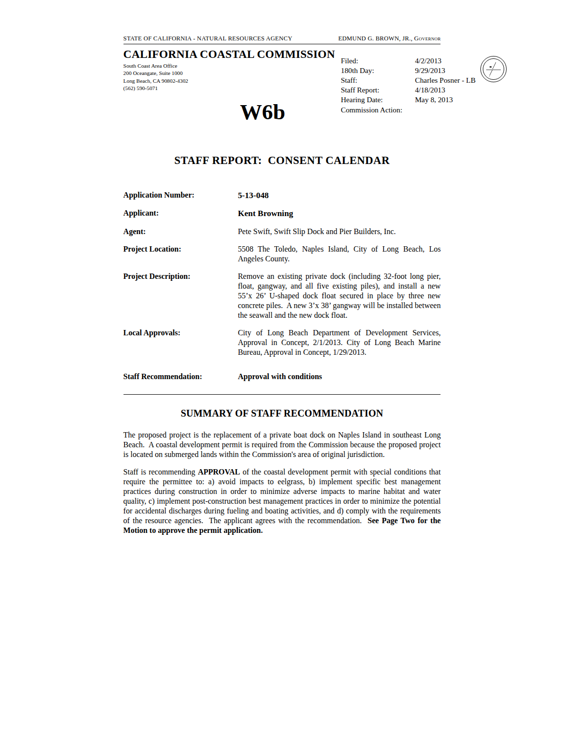State of California - Natural Resources Agency
Edmund G. Brown, Jr., Governor
CALIFORNIA COASTAL COMMISSION
South Coast Area Office
200 Oceangate, Suite 1000
Long Beach, CA 90802-4302
(562) 590-5071
| Filed: | 4/2/2013 |
| 180th Day: | 9/29/2013 |
| Staff: | Charles Posner - LB |
| Staff Report: | 4/18/2013 |
| Hearing Date: | May 8, 2013 |
| Commission Action: | |
W6b
STAFF REPORT: CONSENT CALENDAR
| Application Number: | 5-13-048 |
| Applicant: | Kent Browning |
| Agent: | Pete Swift, Swift Slip Dock and Pier Builders, Inc. |
| Project Location: | 5508 The Toledo, Naples Island, City of Long Beach, Los Angeles County. |
| Project Description: | Remove an existing private dock (including 32-foot long pier, float, gangway, and all five existing piles), and install a new 55’x 26’ U-shaped dock float secured in place by three new concrete piles. A new 3’x 38’ gangway will be installed between the seawall and the new dock float. |
| Local Approvals: | City of Long Beach Department of Development Services, Approval in Concept, 2/1/2013. City of Long Beach Marine Bureau, Approval in Concept, 1/29/2013. |
| Staff Recommendation: | Approval with conditions |
SUMMARY OF STAFF RECOMMENDATION
The proposed project is the replacement of a private boat dock on Naples Island in southeast Long Beach. A coastal development permit is required from the Commission because the proposed project is located on submerged lands within the Commission's area of original jurisdiction.
Staff is recommending APPROVAL of the coastal development permit with special conditions that require the permittee to: a) avoid impacts to eelgrass, b) implement specific best management practices during construction in order to minimize adverse impacts to marine habitat and water quality, c) implement post-construction best management practices in order to minimize the potential for accidental discharges during fueling and boating activities, and d) comply with the requirements of the resource agencies. The applicant agrees with the recommendation. See Page Two for the Motion to approve the permit application.